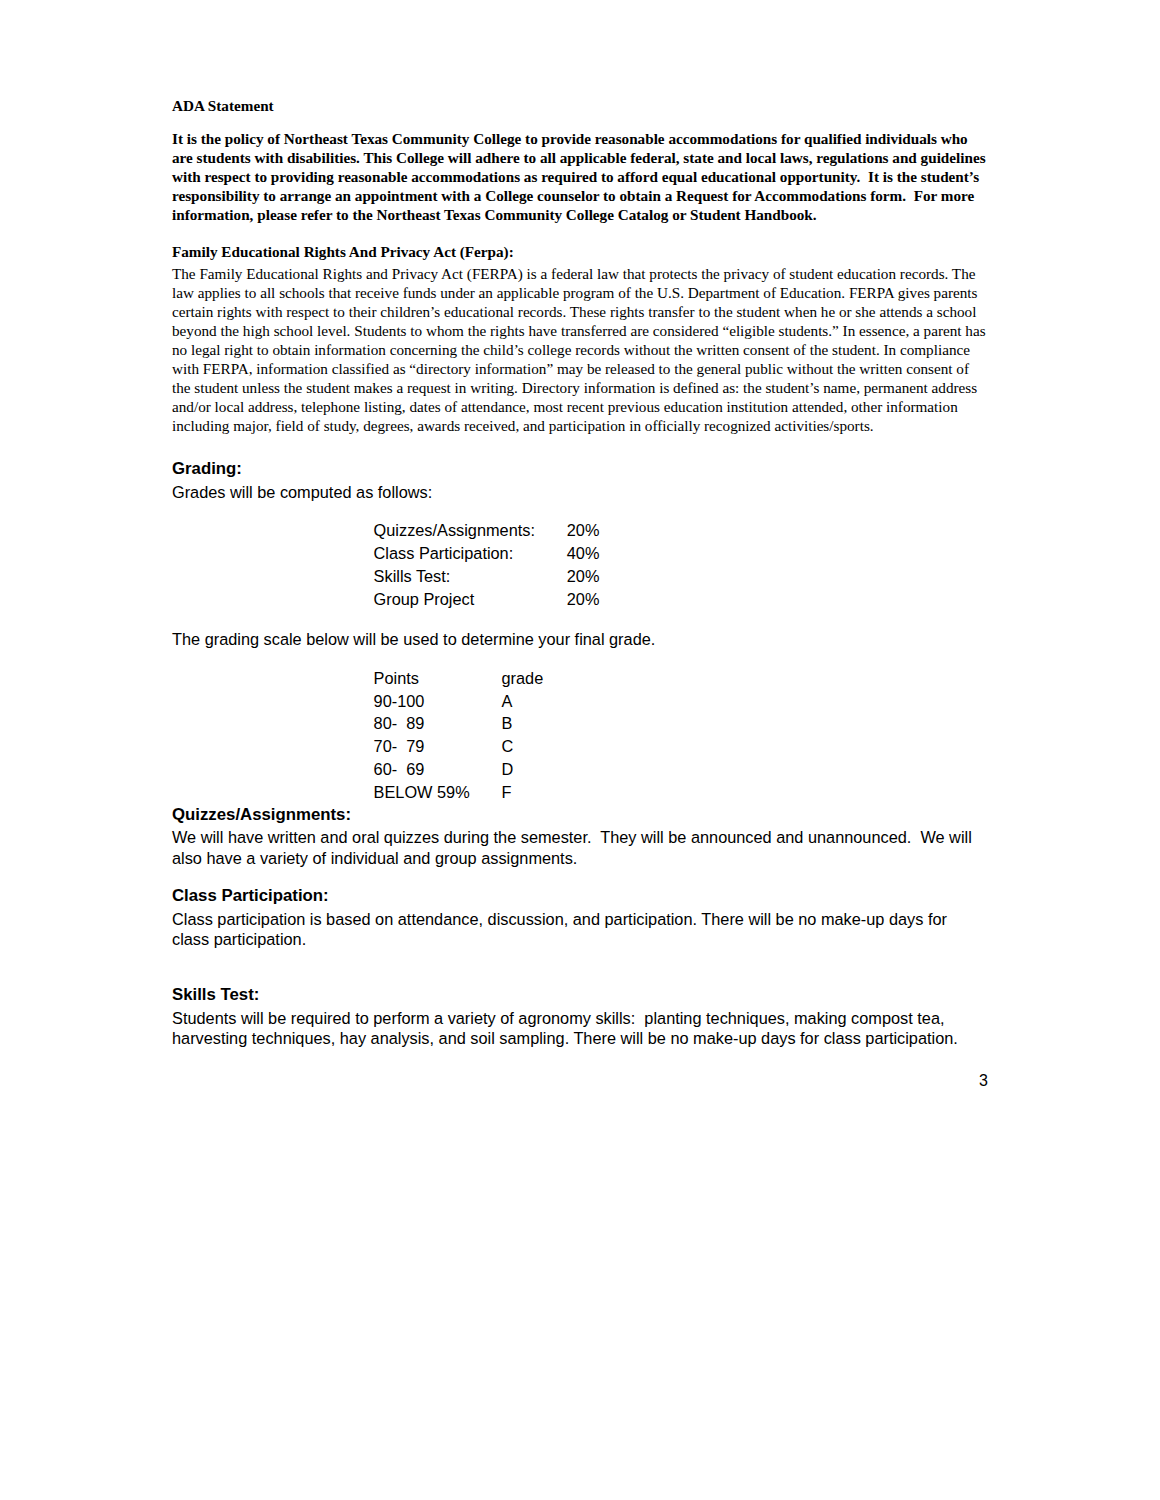ADA Statement
It is the policy of Northeast Texas Community College to provide reasonable accommodations for qualified individuals who are students with disabilities. This College will adhere to all applicable federal, state and local laws, regulations and guidelines with respect to providing reasonable accommodations as required to afford equal educational opportunity. It is the student’s responsibility to arrange an appointment with a College counselor to obtain a Request for Accommodations form. For more information, please refer to the Northeast Texas Community College Catalog or Student Handbook.
Family Educational Rights And Privacy Act (Ferpa):
The Family Educational Rights and Privacy Act (FERPA) is a federal law that protects the privacy of student education records. The law applies to all schools that receive funds under an applicable program of the U.S. Department of Education. FERPA gives parents certain rights with respect to their children’s educational records. These rights transfer to the student when he or she attends a school beyond the high school level. Students to whom the rights have transferred are considered “eligible students.” In essence, a parent has no legal right to obtain information concerning the child’s college records without the written consent of the student. In compliance with FERPA, information classified as “directory information” may be released to the general public without the written consent of the student unless the student makes a request in writing. Directory information is defined as: the student’s name, permanent address and/or local address, telephone listing, dates of attendance, most recent previous education institution attended, other information including major, field of study, degrees, awards received, and participation in officially recognized activities/sports.
Grading:
Grades will be computed as follows:
| Quizzes/Assignments: | 20% |
| Class Participation: | 40% |
| Skills Test: | 20% |
| Group Project | 20% |
The grading scale below will be used to determine your final grade.
| Points | grade |
| 90-100 | A |
| 80- 89 | B |
| 70- 79 | C |
| 60- 69 | D |
| BELOW 59% | F |
Quizzes/Assignments:
We will have written and oral quizzes during the semester. They will be announced and unannounced. We will also have a variety of individual and group assignments.
Class Participation:
Class participation is based on attendance, discussion, and participation. There will be no make-up days for class participation.
Skills Test:
Students will be required to perform a variety of agronomy skills: planting techniques, making compost tea, harvesting techniques, hay analysis, and soil sampling. There will be no make-up days for class participation.
3